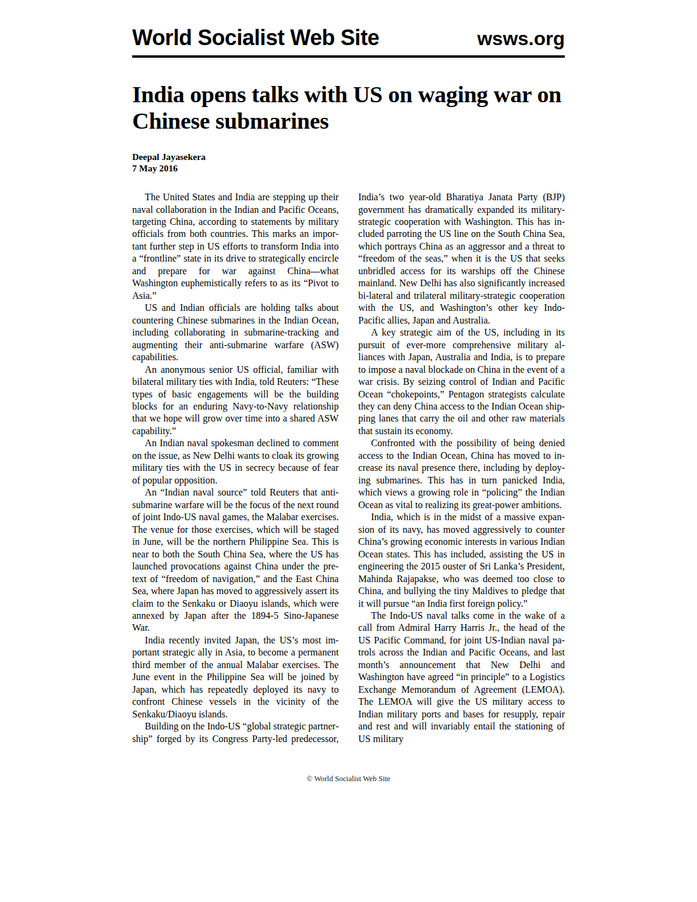World Socialist Web Site
wsws.org
India opens talks with US on waging war on Chinese submarines
Deepal Jayasekera
7 May 2016
The United States and India are stepping up their naval collaboration in the Indian and Pacific Oceans, targeting China, according to statements by military officials from both countries. This marks an important further step in US efforts to transform India into a “frontline” state in its drive to strategically encircle and prepare for war against China—what Washington euphemistically refers to as its “Pivot to Asia.”
US and Indian officials are holding talks about countering Chinese submarines in the Indian Ocean, including collaborating in submarine-tracking and augmenting their anti-submarine warfare (ASW) capabilities.
An anonymous senior US official, familiar with bilateral military ties with India, told Reuters: “These types of basic engagements will be the building blocks for an enduring Navy-to-Navy relationship that we hope will grow over time into a shared ASW capability.”
An Indian naval spokesman declined to comment on the issue, as New Delhi wants to cloak its growing military ties with the US in secrecy because of fear of popular opposition.
An “Indian naval source” told Reuters that anti-submarine warfare will be the focus of the next round of joint Indo-US naval games, the Malabar exercises. The venue for those exercises, which will be staged in June, will be the northern Philippine Sea. This is near to both the South China Sea, where the US has launched provocations against China under the pretext of “freedom of navigation,” and the East China Sea, where Japan has moved to aggressively assert its claim to the Senkaku or Diaoyu islands, which were annexed by Japan after the 1894-5 Sino-Japanese War.
India recently invited Japan, the US’s most important strategic ally in Asia, to become a permanent third member of the annual Malabar exercises. The June event in the Philippine Sea will be joined by Japan, which has repeatedly deployed its navy to confront Chinese vessels in the vicinity of the Senkaku/Diaoyu islands.
Building on the Indo-US “global strategic partnership” forged by its Congress Party-led predecessor, India’s two year-old Bharatiya Janata Party (BJP) government has dramatically expanded its military-strategic cooperation with Washington. This has included parroting the US line on the South China Sea, which portrays China as an aggressor and a threat to “freedom of the seas,” when it is the US that seeks unbridled access for its warships off the Chinese mainland. New Delhi has also significantly increased bi-lateral and trilateral military-strategic cooperation with the US, and Washington’s other key Indo-Pacific allies, Japan and Australia.
A key strategic aim of the US, including in its pursuit of ever-more comprehensive military alliances with Japan, Australia and India, is to prepare to impose a naval blockade on China in the event of a war crisis. By seizing control of Indian and Pacific Ocean “chokepoints,” Pentagon strategists calculate they can deny China access to the Indian Ocean shipping lanes that carry the oil and other raw materials that sustain its economy.
Confronted with the possibility of being denied access to the Indian Ocean, China has moved to increase its naval presence there, including by deploying submarines. This has in turn panicked India, which views a growing role in “policing” the Indian Ocean as vital to realizing its great-power ambitions.
India, which is in the midst of a massive expansion of its navy, has moved aggressively to counter China’s growing economic interests in various Indian Ocean states. This has included, assisting the US in engineering the 2015 ouster of Sri Lanka’s President, Mahinda Rajapakse, who was deemed too close to China, and bullying the tiny Maldives to pledge that it will pursue “an India first foreign policy.”
The Indo-US naval talks come in the wake of a call from Admiral Harry Harris Jr., the head of the US Pacific Command, for joint US-Indian naval patrols across the Indian and Pacific Oceans, and last month’s announcement that New Delhi and Washington have agreed “in principle” to a Logistics Exchange Memorandum of Agreement (LEMOA). The LEMOA will give the US military access to Indian military ports and bases for resupply, repair and rest and will invariably entail the stationing of US military
© World Socialist Web Site